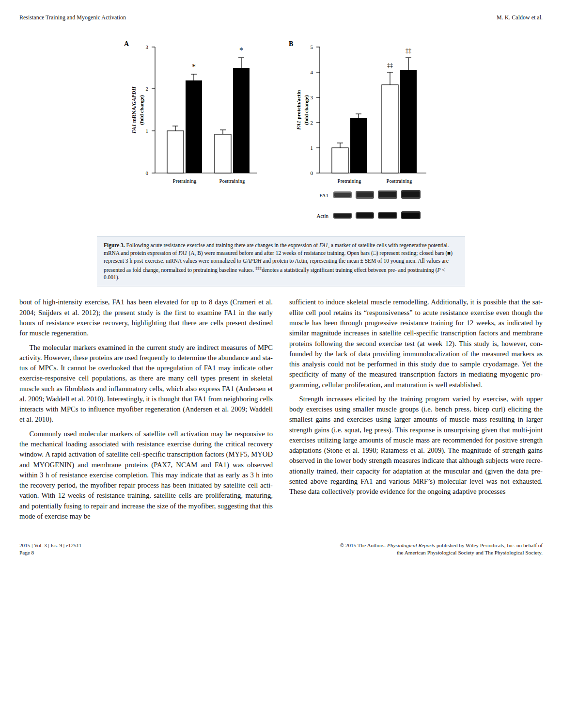Resistance Training and Myogenic Activation
M. K. Caldow et al.
A 0 1 2 3 FA1 mRNA/GAPDH (fold change) * * Pretraining Posttraining
B 0 1 2 3 4 5 FA1 protein/actin (fold change) ‡‡ ‡‡ Pretraining Posttraining FA1 Actin
Figure 3. Following acute resistance exercise and training there are changes in the expression of FA1, a marker of satellite cells with regenerative potential. mRNA and protein expression of FA1 (A, B) were measured before and after 12 weeks of resistance training. Open bars (□) represent resting; closed bars (■) represent 3 h post-exercise. mRNA values were normalized to GAPDH and protein to Actin, representing the mean ± SEM of 10 young men. All values are presented as fold change, normalized to pretraining baseline values. ‡‡‡denotes a statistically significant training effect between pre- and posttraining (P < 0.001).
bout of high-intensity exercise, FA1 has been elevated for up to 8 days (Crameri et al. 2004; Snijders et al. 2012); the present study is the first to examine FA1 in the early hours of resistance exercise recovery, highlighting that there are cells present destined for muscle regeneration.
The molecular markers examined in the current study are indirect measures of MPC activity. However, these proteins are used frequently to determine the abundance and status of MPCs. It cannot be overlooked that the upregulation of FA1 may indicate other exercise-responsive cell populations, as there are many cell types present in skeletal muscle such as fibroblasts and inflammatory cells, which also express FA1 (Andersen et al. 2009; Waddell et al. 2010). Interestingly, it is thought that FA1 from neighboring cells interacts with MPCs to influence myofiber regeneration (Andersen et al. 2009; Waddell et al. 2010).
Commonly used molecular markers of satellite cell activation may be responsive to the mechanical loading associated with resistance exercise during the critical recovery window. A rapid activation of satellite cell-specific transcription factors (MYF5, MYOD and MYOGENIN) and membrane proteins (PAX7, NCAM and FA1) was observed within 3 h of resistance exercise completion. This may indicate that as early as 3 h into the recovery period, the myofiber repair process has been initiated by satellite cell activation. With 12 weeks of resistance training, satellite cells are proliferating, maturing, and potentially fusing to repair and increase the size of the myofiber, suggesting that this mode of exercise may be
sufficient to induce skeletal muscle remodelling. Additionally, it is possible that the satellite cell pool retains its “responsiveness” to acute resistance exercise even though the muscle has been through progressive resistance training for 12 weeks, as indicated by similar magnitude increases in satellite cell-specific transcription factors and membrane proteins following the second exercise test (at week 12). This study is, however, confounded by the lack of data providing immunolocalization of the measured markers as this analysis could not be performed in this study due to sample cryodamage. Yet the specificity of many of the measured transcription factors in mediating myogenic programming, cellular proliferation, and maturation is well established.
Strength increases elicited by the training program varied by exercise, with upper body exercises using smaller muscle groups (i.e. bench press, bicep curl) eliciting the smallest gains and exercises using larger amounts of muscle mass resulting in larger strength gains (i.e. squat, leg press). This response is unsurprising given that multi-joint exercises utilizing large amounts of muscle mass are recommended for positive strength adaptations (Stone et al. 1998; Ratamess et al. 2009). The magnitude of strength gains observed in the lower body strength measures indicate that although subjects were recreationally trained, their capacity for adaptation at the muscular and (given the data presented above regarding FA1 and various MRF’s) molecular level was not exhausted. These data collectively provide evidence for the ongoing adaptive processes
2015 | Vol. 3 | Iss. 9 | e12511
Page 8
© 2015 The Authors. Physiological Reports published by Wiley Periodicals, Inc. on behalf of
the American Physiological Society and The Physiological Society.